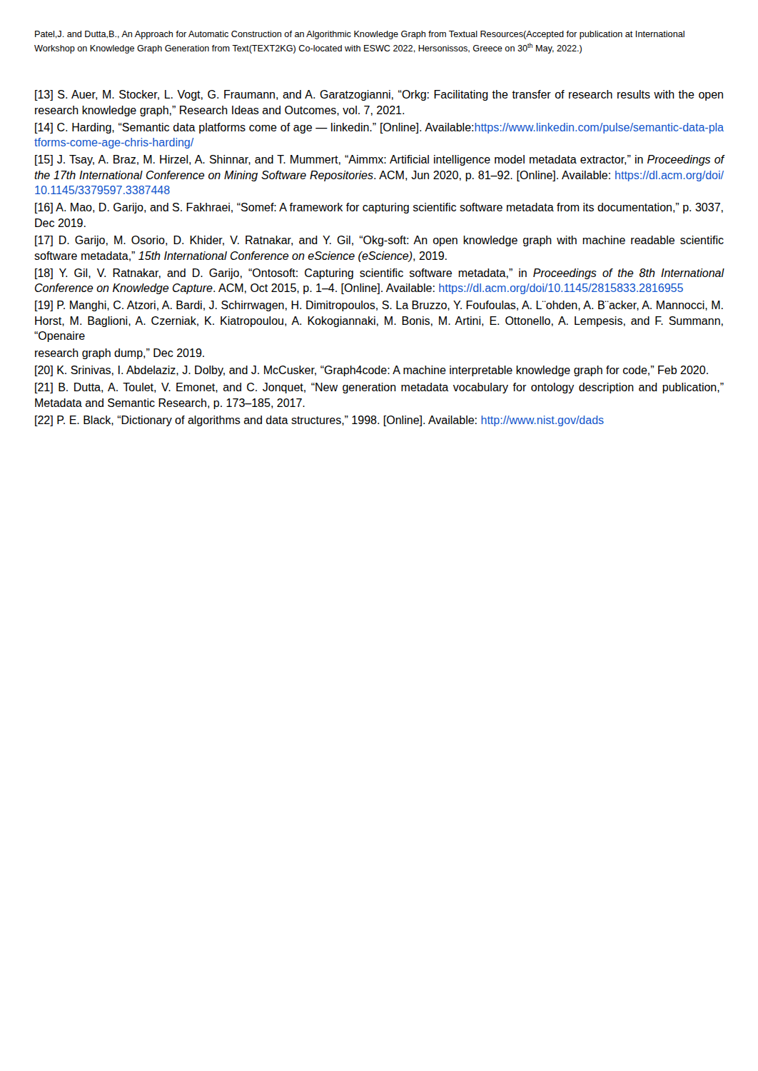Patel,J. and Dutta,B., An Approach for Automatic Construction of an Algorithmic Knowledge Graph from Textual Resources(Accepted for publication at International Workshop on Knowledge Graph Generation from Text(TEXT2KG) Co-located with ESWC 2022, Hersonissos, Greece on 30th May, 2022.)
[13] S. Auer, M. Stocker, L. Vogt, G. Fraumann, and A. Garatzogianni, “Orkg: Facilitating the transfer of research results with the open research knowledge graph,” Research Ideas and Outcomes, vol. 7, 2021.
[14] C. Harding, “Semantic data platforms come of age — linkedin.” [Online]. Available:https://www.linkedin.com/pulse/semantic-data-platforms-come-age-chris-harding/
[15] J. Tsay, A. Braz, M. Hirzel, A. Shinnar, and T. Mummert, “Aimmx: Artificial intelligence model metadata extractor,” in Proceedings of the 17th International Conference on Mining Software Repositories. ACM, Jun 2020, p. 81–92. [Online]. Available: https://dl.acm.org/doi/10.1145/3379597.3387448
[16] A. Mao, D. Garijo, and S. Fakhraei, “Somef: A framework for capturing scientific software metadata from its documentation,” p. 3037, Dec 2019.
[17] D. Garijo, M. Osorio, D. Khider, V. Ratnakar, and Y. Gil, “Okg-soft: An open knowledge graph with machine readable scientific software metadata,” 15th International Conference on eScience (eScience), 2019.
[18] Y. Gil, V. Ratnakar, and D. Garijo, “Ontosoft: Capturing scientific software metadata,” in Proceedings of the 8th International Conference on Knowledge Capture. ACM, Oct 2015, p. 1–4. [Online]. Available: https://dl.acm.org/doi/10.1145/2815833.2816955
[19] P. Manghi, C. Atzori, A. Bardi, J. Schirrwagen, H. Dimitropoulos, S. La Bruzzo, Y. Foufoulas, A. L¨ohden, A. B¨acker, A. Mannocci, M. Horst, M. Baglioni, A. Czerniak, K. Kiatropoulou, A. Kokogiannaki, M. Bonis, M. Artini, E. Ottonello, A. Lempesis, and F. Summann, “Openaire
research graph dump,” Dec 2019.
[20] K. Srinivas, I. Abdelaziz, J. Dolby, and J. McCusker, “Graph4code: A machine interpretable knowledge graph for code,” Feb 2020.
[21] B. Dutta, A. Toulet, V. Emonet, and C. Jonquet, “New generation metadata vocabulary for ontology description and publication,” Metadata and Semantic Research, p. 173–185, 2017.
[22] P. E. Black, “Dictionary of algorithms and data structures,” 1998. [Online]. Available: http://www.nist.gov/dads